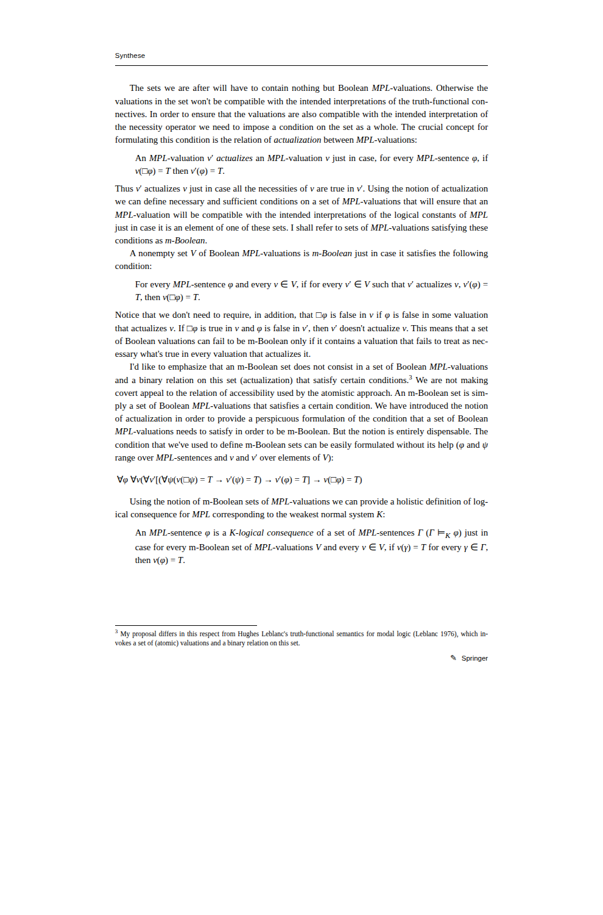Synthese
The sets we are after will have to contain nothing but Boolean MPL-valuations. Otherwise the valuations in the set won't be compatible with the intended interpretations of the truth-functional connectives. In order to ensure that the valuations are also compatible with the intended interpretation of the necessity operator we need to impose a condition on the set as a whole. The crucial concept for formulating this condition is the relation of actualization between MPL-valuations:
An MPL-valuation v′ actualizes an MPL-valuation v just in case, for every MPL-sentence φ, if v(□φ) = T then v′(φ) = T.
Thus v′ actualizes v just in case all the necessities of v are true in v′. Using the notion of actualization we can define necessary and sufficient conditions on a set of MPL-valuations that will ensure that an MPL-valuation will be compatible with the intended interpretations of the logical constants of MPL just in case it is an element of one of these sets. I shall refer to sets of MPL-valuations satisfying these conditions as m-Boolean.
A nonempty set V of Boolean MPL-valuations is m-Boolean just in case it satisfies the following condition:
For every MPL-sentence φ and every v ∈ V, if for every v′ ∈ V such that v′ actualizes v, v′(φ) = T, then v(□φ) = T.
Notice that we don't need to require, in addition, that □φ is false in v if φ is false in some valuation that actualizes v. If □φ is true in v and φ is false in v′, then v′ doesn't actualize v. This means that a set of Boolean valuations can fail to be m-Boolean only if it contains a valuation that fails to treat as necessary what's true in every valuation that actualizes it.
I'd like to emphasize that an m-Boolean set does not consist in a set of Boolean MPL-valuations and a binary relation on this set (actualization) that satisfy certain conditions.3 We are not making covert appeal to the relation of accessibility used by the atomistic approach. An m-Boolean set is simply a set of Boolean MPL-valuations that satisfies a certain condition. We have introduced the notion of actualization in order to provide a perspicuous formulation of the condition that a set of Boolean MPL-valuations needs to satisfy in order to be m-Boolean. But the notion is entirely dispensable. The condition that we've used to define m-Boolean sets can be easily formulated without its help (φ and ψ range over MPL-sentences and v and v′ over elements of V):
∀φ ∀v(∀v′[(∀ψ(v(□ψ) = T → v′(ψ) = T) → v′(φ) = T] → v(□φ) = T)
Using the notion of m-Boolean sets of MPL-valuations we can provide a holistic definition of logical consequence for MPL corresponding to the weakest normal system K:
An MPL-sentence φ is a K-logical consequence of a set of MPL-sentences Γ (Γ ⊨K φ) just in case for every m-Boolean set of MPL-valuations V and every v ∈ V, if v(γ) = T for every γ ∈ Γ, then v(φ) = T.
3 My proposal differs in this respect from Hughes Leblanc's truth-functional semantics for modal logic (Leblanc 1976), which invokes a set of (atomic) valuations and a binary relation on this set.
✎ Springer